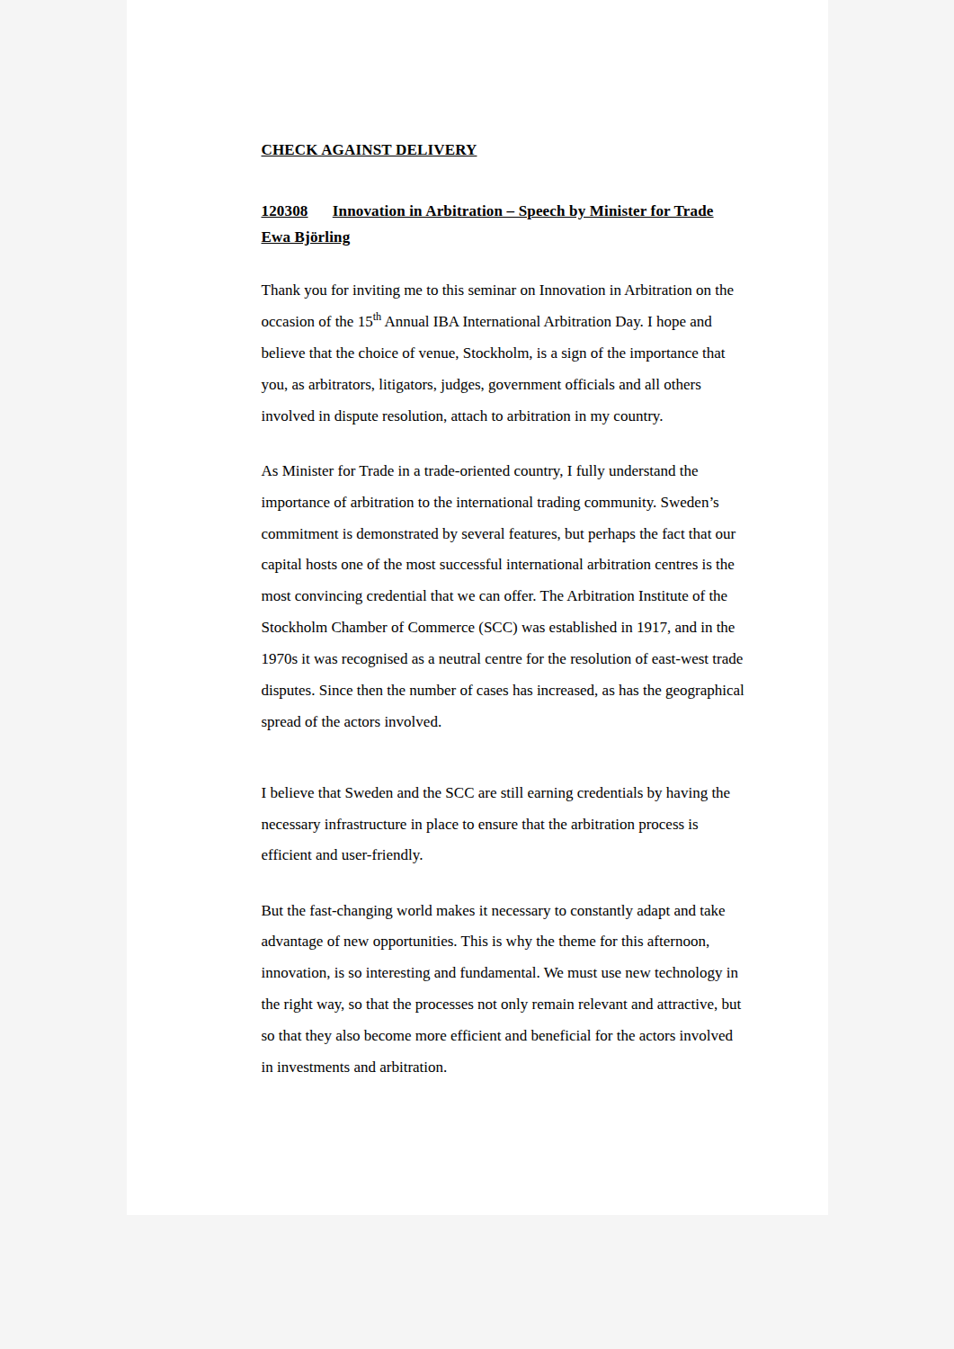CHECK AGAINST DELIVERY
120308 Innovation in Arbitration – Speech by Minister for Trade Ewa Björling
Thank you for inviting me to this seminar on Innovation in Arbitration on the occasion of the 15th Annual IBA International Arbitration Day. I hope and believe that the choice of venue, Stockholm, is a sign of the importance that you, as arbitrators, litigators, judges, government officials and all others involved in dispute resolution, attach to arbitration in my country.
As Minister for Trade in a trade-oriented country, I fully understand the importance of arbitration to the international trading community. Sweden’s commitment is demonstrated by several features, but perhaps the fact that our capital hosts one of the most successful international arbitration centres is the most convincing credential that we can offer. The Arbitration Institute of the Stockholm Chamber of Commerce (SCC) was established in 1917, and in the 1970s it was recognised as a neutral centre for the resolution of east-west trade disputes. Since then the number of cases has increased, as has the geographical spread of the actors involved.
I believe that Sweden and the SCC are still earning credentials by having the necessary infrastructure in place to ensure that the arbitration process is efficient and user-friendly.
But the fast-changing world makes it necessary to constantly adapt and take advantage of new opportunities. This is why the theme for this afternoon, innovation, is so interesting and fundamental. We must use new technology in the right way, so that the processes not only remain relevant and attractive, but so that they also become more efficient and beneficial for the actors involved in investments and arbitration.